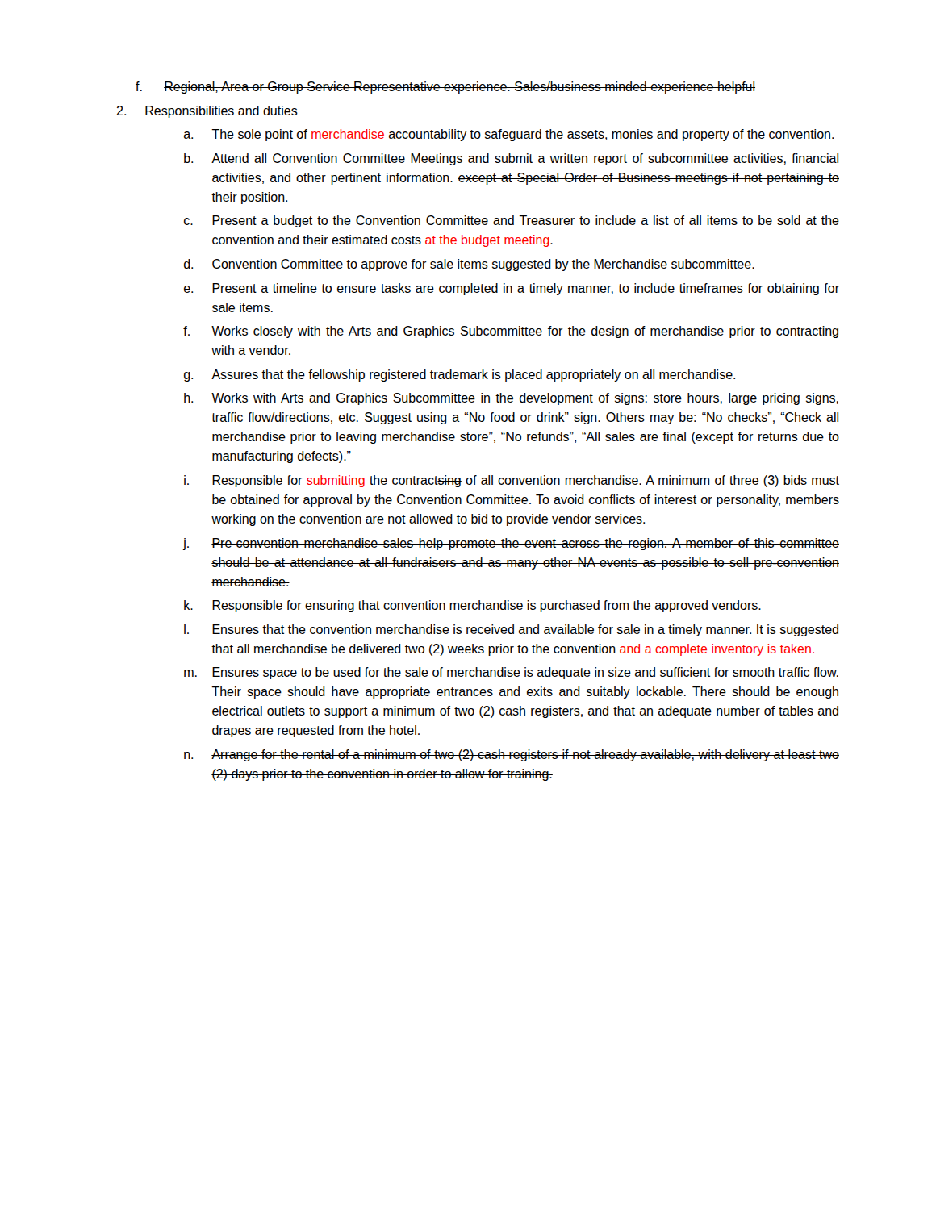f. Regional, Area or Group Service Representative experience. Sales/business minded experience helpful
2. Responsibilities and duties
a. The sole point of merchandise accountability to safeguard the assets, monies and property of the convention.
b. Attend all Convention Committee Meetings and submit a written report of subcommittee activities, financial activities, and other pertinent information. except at Special Order of Business meetings if not pertaining to their position.
c. Present a budget to the Convention Committee and Treasurer to include a list of all items to be sold at the convention and their estimated costs at the budget meeting.
d. Convention Committee to approve for sale items suggested by the Merchandise subcommittee.
e. Present a timeline to ensure tasks are completed in a timely manner, to include timeframes for obtaining for sale items.
f. Works closely with the Arts and Graphics Subcommittee for the design of merchandise prior to contracting with a vendor.
g. Assures that the fellowship registered trademark is placed appropriately on all merchandise.
h. Works with Arts and Graphics Subcommittee in the development of signs: store hours, large pricing signs, traffic flow/directions, etc. Suggest using a “No food or drink” sign. Others may be: “No checks”, “Check all merchandise prior to leaving merchandise store”, “No refunds”, “All sales are final (except for returns due to manufacturing defects).”
i. Responsible for submitting the contractsing of all convention merchandise. A minimum of three (3) bids must be obtained for approval by the Convention Committee. To avoid conflicts of interest or personality, members working on the convention are not allowed to bid to provide vendor services.
j. Pre-convention merchandise sales help promote the event across the region. A member of this committee should be at attendance at all fundraisers and as many other NA events as possible to sell pre-convention merchandise.
k. Responsible for ensuring that convention merchandise is purchased from the approved vendors.
l. Ensures that the convention merchandise is received and available for sale in a timely manner. It is suggested that all merchandise be delivered two (2) weeks prior to the convention and a complete inventory is taken.
m. Ensures space to be used for the sale of merchandise is adequate in size and sufficient for smooth traffic flow. Their space should have appropriate entrances and exits and suitably lockable. There should be enough electrical outlets to support a minimum of two (2) cash registers, and that an adequate number of tables and drapes are requested from the hotel.
n. Arrange for the rental of a minimum of two (2) cash registers if not already available, with delivery at least two (2) days prior to the convention in order to allow for training.